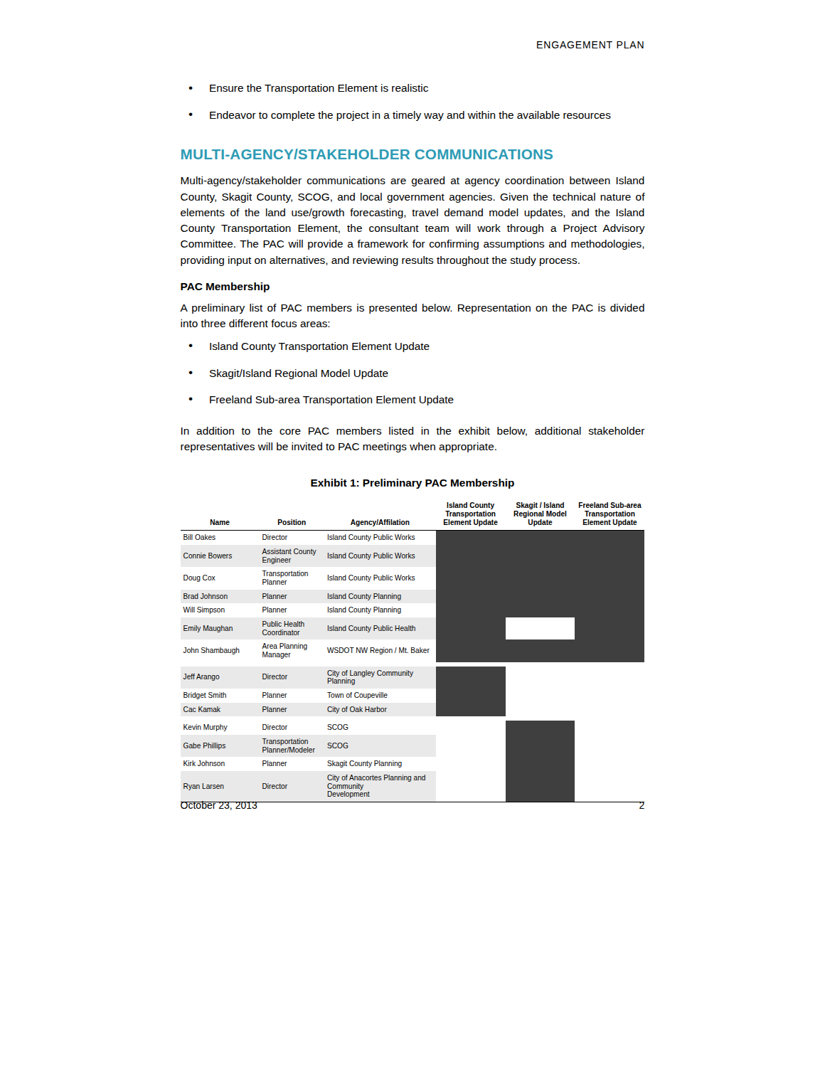ENGAGEMENT PLAN
Ensure the Transportation Element is realistic
Endeavor to complete the project in a timely way and within the available resources
MULTI-AGENCY/STAKEHOLDER COMMUNICATIONS
Multi-agency/stakeholder communications are geared at agency coordination between Island County, Skagit County, SCOG, and local government agencies. Given the technical nature of elements of the land use/growth forecasting, travel demand model updates, and the Island County Transportation Element, the consultant team will work through a Project Advisory Committee. The PAC will provide a framework for confirming assumptions and methodologies, providing input on alternatives, and reviewing results throughout the study process.
PAC Membership
A preliminary list of PAC members is presented below. Representation on the PAC is divided into three different focus areas:
Island County Transportation Element Update
Skagit/Island Regional Model Update
Freeland Sub-area Transportation Element Update
In addition to the core PAC members listed in the exhibit below, additional stakeholder representatives will be invited to PAC meetings when appropriate.
Exhibit 1: Preliminary PAC Membership
| Name | Position | Agency/Affilation | Island County Transportation Element Update | Skagit / Island Regional Model Update | Freeland Sub-area Transportation Element Update |
| --- | --- | --- | --- | --- | --- |
| Bill Oakes | Director | Island County Public Works | | | |
| Connie Bowers | Assistant County Engineer | Island County Public Works | | | |
| Doug Cox | Transportation Planner | Island County Public Works | | | |
| Brad Johnson | Planner | Island County Planning | | | |
| Will Simpson | Planner | Island County Planning | | | |
| Emily Maughan | Public Health Coordinator | Island County Public Health | | | |
| John Shambaugh | Area Planning Manager | WSDOT NW Region / Mt. Baker | | | |
| Jeff Arango | Director | City of Langley Community Planning | | | |
| Bridget Smith | Planner | Town of Coupeville | | | |
| Cac Kamak | Planner | City of Oak Harbor | | | |
| Kevin Murphy | Director | SCOG | | | |
| Gabe Phillips | Transportation Planner/Modeler | SCOG | | | |
| Kirk Johnson | Planner | Skagit County Planning | | | |
| Ryan Larsen | Director | City of Anacortes Planning and Community Development | | | |
October 23, 2013 2